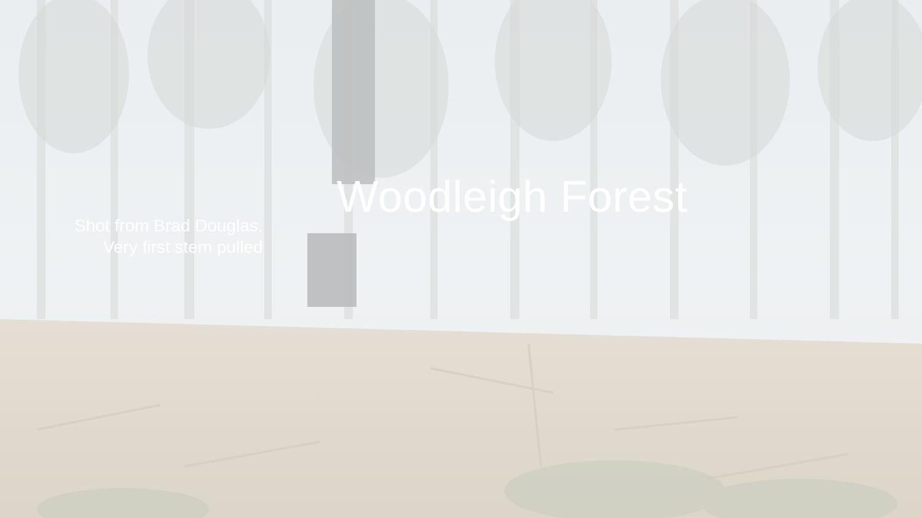Woodleigh Forest
Shot from Brad Douglas. Very first stem pulled